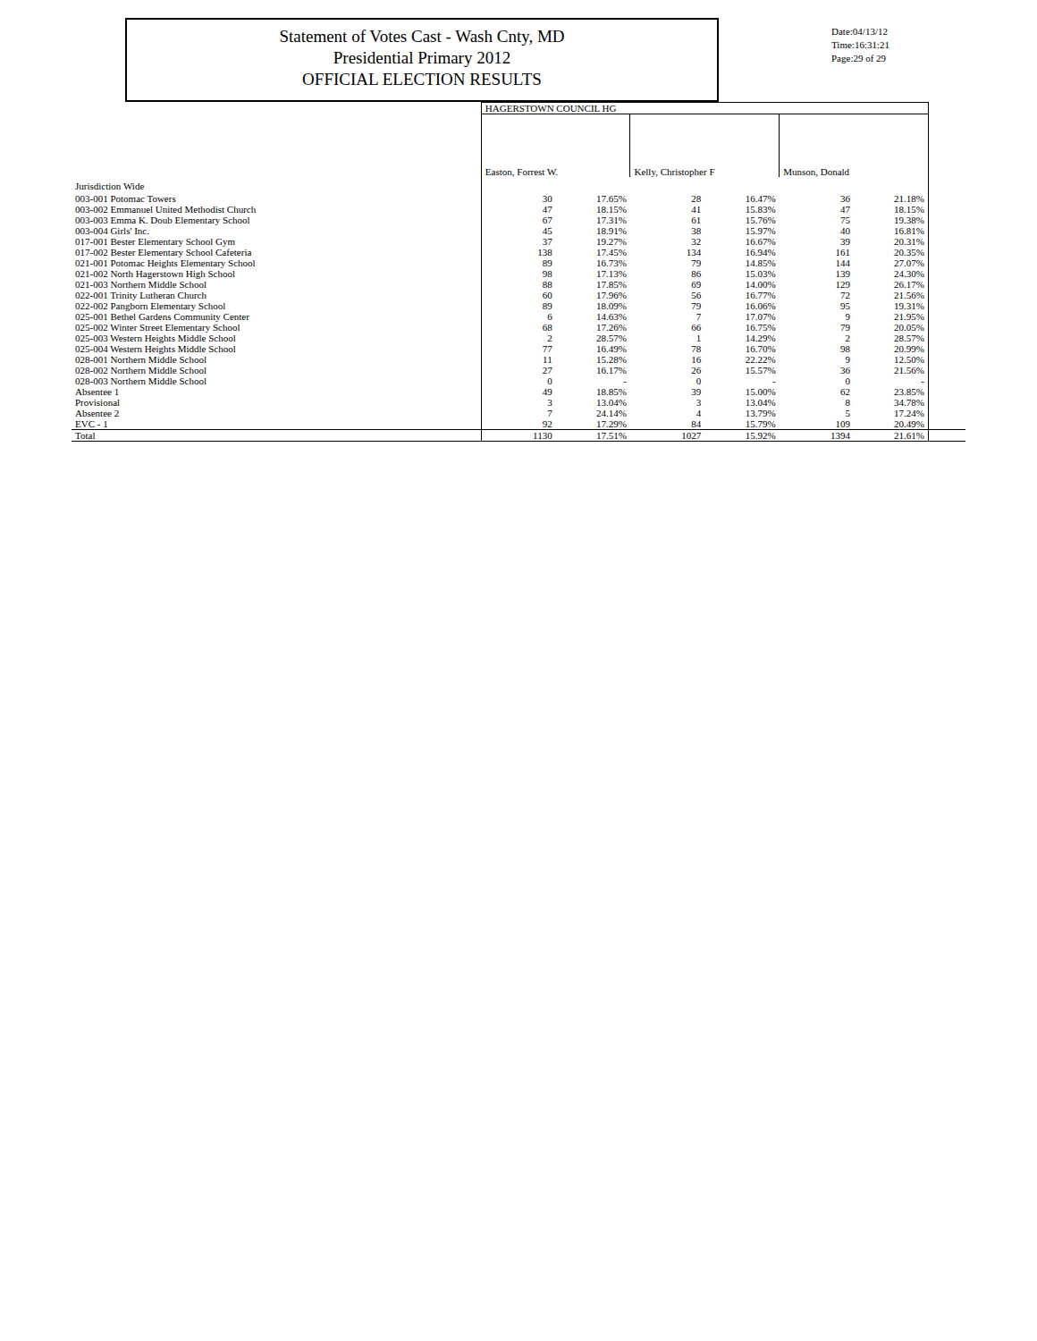Date:04/13/12
Time:16:31:21
Page:29 of 29
Statement of Votes Cast - Wash Cnty, MD
Presidential Primary 2012
OFFICIAL ELECTION RESULTS
| | HAGERSTOWN COUNCIL HG | |
| | Easton, Forrest W. | Kelly, Christopher F | Munson, Donald | |
| Jurisdiction Wide | | | | | | | |
| 003-001 Potomac Towers | 30 | 17.65% | 28 | 16.47% | 36 | 21.18% | |
| 003-002 Emmanuel United Methodist Church | 47 | 18.15% | 41 | 15.83% | 47 | 18.15% | |
| 003-003 Emma K. Doub Elementary School | 67 | 17.31% | 61 | 15.76% | 75 | 19.38% | |
| 003-004 Girls' Inc. | 45 | 18.91% | 38 | 15.97% | 40 | 16.81% | |
| 017-001 Bester Elementary School Gym | 37 | 19.27% | 32 | 16.67% | 39 | 20.31% | |
| 017-002 Bester Elementary School Cafeteria | 138 | 17.45% | 134 | 16.94% | 161 | 20.35% | |
| 021-001 Potomac Heights Elementary School | 89 | 16.73% | 79 | 14.85% | 144 | 27.07% | |
| 021-002 North Hagerstown High School | 98 | 17.13% | 86 | 15.03% | 139 | 24.30% | |
| 021-003 Northern Middle School | 88 | 17.85% | 69 | 14.00% | 129 | 26.17% | |
| 022-001 Trinity Lutheran Church | 60 | 17.96% | 56 | 16.77% | 72 | 21.56% | |
| 022-002 Pangborn Elementary School | 89 | 18.09% | 79 | 16.06% | 95 | 19.31% | |
| 025-001 Bethel Gardens Community Center | 6 | 14.63% | 7 | 17.07% | 9 | 21.95% | |
| 025-002 Winter Street Elementary School | 68 | 17.26% | 66 | 16.75% | 79 | 20.05% | |
| 025-003 Western Heights Middle School | 2 | 28.57% | 1 | 14.29% | 2 | 28.57% | |
| 025-004 Western Heights Middle School | 77 | 16.49% | 78 | 16.70% | 98 | 20.99% | |
| 028-001 Northern Middle School | 11 | 15.28% | 16 | 22.22% | 9 | 12.50% | |
| 028-002 Northern Middle School | 27 | 16.17% | 26 | 15.57% | 36 | 21.56% | |
| 028-003 Northern Middle School | 0 | - | 0 | - | 0 | - | |
| Absentee 1 | 49 | 18.85% | 39 | 15.00% | 62 | 23.85% | |
| Provisional | 3 | 13.04% | 3 | 13.04% | 8 | 34.78% | |
| Absentee 2 | 7 | 24.14% | 4 | 13.79% | 5 | 17.24% | |
| EVC - 1 | 92 | 17.29% | 84 | 15.79% | 109 | 20.49% | |
| Total | 1130 | 17.51% | 1027 | 15.92% | 1394 | 21.61% | |